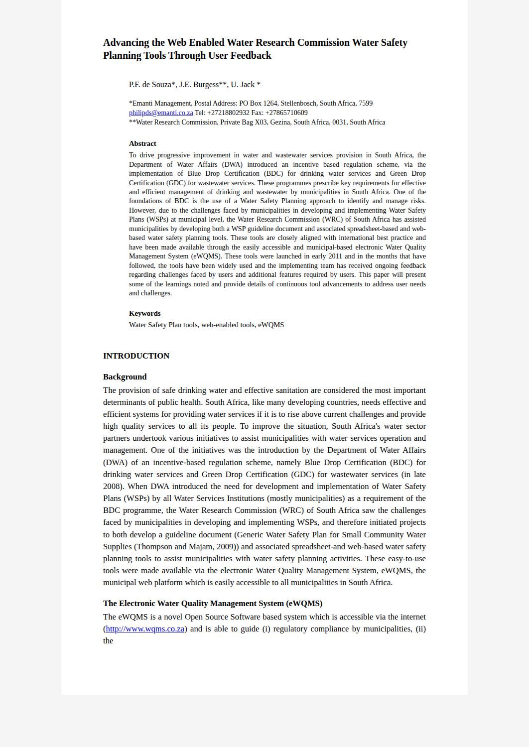Advancing the Web Enabled Water Research Commission Water Safety Planning Tools Through User Feedback
P.F. de Souza*, J.E. Burgess**, U. Jack *
*Emanti Management, Postal Address: PO Box 1264, Stellenbosch, South Africa, 7599
philipds@emanti.co.za Tel: +27218802932 Fax: +27865710609
**Water Research Commission, Private Bag X03, Gezina, South Africa, 0031, South Africa
Abstract
To drive progressive improvement in water and wastewater services provision in South Africa, the Department of Water Affairs (DWA) introduced an incentive based regulation scheme, via the implementation of Blue Drop Certification (BDC) for drinking water services and Green Drop Certification (GDC) for wastewater services. These programmes prescribe key requirements for effective and efficient management of drinking and wastewater by municipalities in South Africa. One of the foundations of BDC is the use of a Water Safety Planning approach to identify and manage risks. However, due to the challenges faced by municipalities in developing and implementing Water Safety Plans (WSPs) at municipal level, the Water Research Commission (WRC) of South Africa has assisted municipalities by developing both a WSP guideline document and associated spreadsheet-based and web-based water safety planning tools. These tools are closely aligned with international best practice and have been made available through the easily accessible and municipal-based electronic Water Quality Management System (eWQMS). These tools were launched in early 2011 and in the months that have followed, the tools have been widely used and the implementing team has received ongoing feedback regarding challenges faced by users and additional features required by users. This paper will present some of the learnings noted and provide details of continuous tool advancements to address user needs and challenges.
Keywords
Water Safety Plan tools, web-enabled tools, eWQMS
INTRODUCTION
Background
The provision of safe drinking water and effective sanitation are considered the most important determinants of public health. South Africa, like many developing countries, needs effective and efficient systems for providing water services if it is to rise above current challenges and provide high quality services to all its people. To improve the situation, South Africa's water sector partners undertook various initiatives to assist municipalities with water services operation and management. One of the initiatives was the introduction by the Department of Water Affairs (DWA) of an incentive-based regulation scheme, namely Blue Drop Certification (BDC) for drinking water services and Green Drop Certification (GDC) for wastewater services (in late 2008). When DWA introduced the need for development and implementation of Water Safety Plans (WSPs) by all Water Services Institutions (mostly municipalities) as a requirement of the BDC programme, the Water Research Commission (WRC) of South Africa saw the challenges faced by municipalities in developing and implementing WSPs, and therefore initiated projects to both develop a guideline document (Generic Water Safety Plan for Small Community Water Supplies (Thompson and Majam, 2009)) and associated spreadsheet-and web-based water safety planning tools to assist municipalities with water safety planning activities. These easy-to-use tools were made available via the electronic Water Quality Management System, eWQMS, the municipal web platform which is easily accessible to all municipalities in South Africa.
The Electronic Water Quality Management System (eWQMS)
The eWQMS is a novel Open Source Software based system which is accessible via the internet (http://www.wqms.co.za) and is able to guide (i) regulatory compliance by municipalities, (ii) the